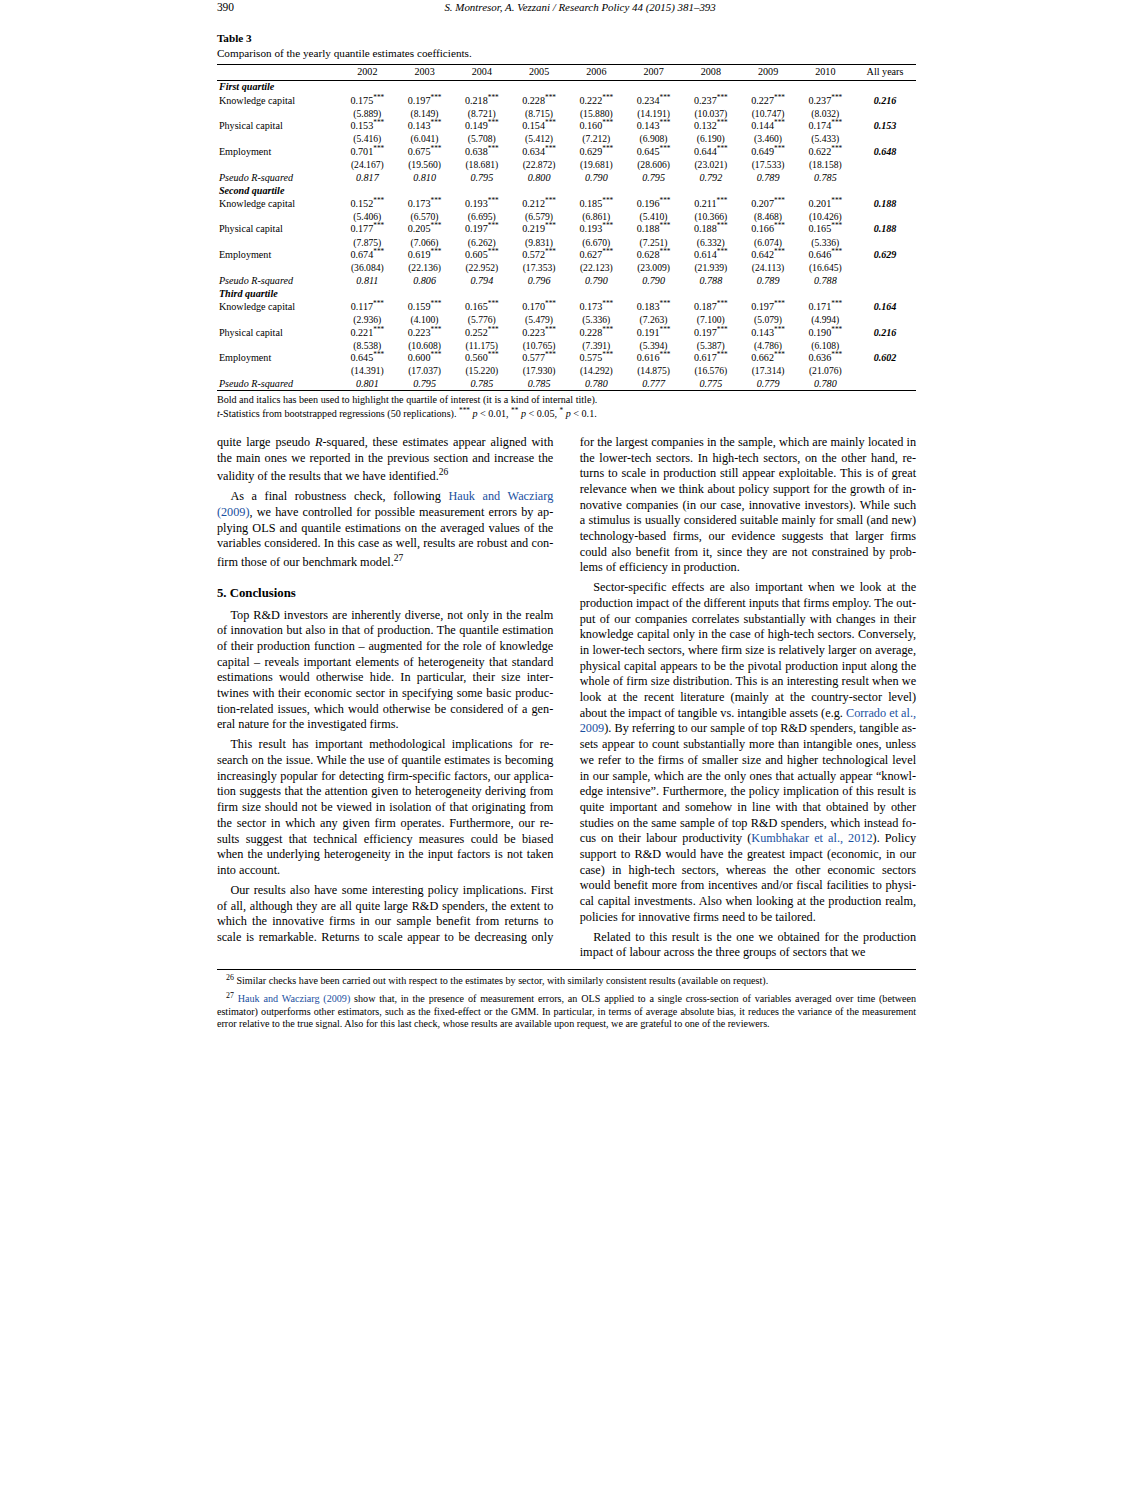390 S. Montresor, A. Vezzani / Research Policy 44 (2015) 381–393
Table 3
Comparison of the yearly quantile estimates coefficients.
| | 2002 | 2003 | 2004 | 2005 | 2006 | 2007 | 2008 | 2009 | 2010 | All years |
| --- | --- | --- | --- | --- | --- | --- | --- | --- | --- | --- |
| First quartile |
| Knowledge capital | 0.175 *** | 0.197 *** | 0.218 *** | 0.228 *** | 0.222 *** | 0.234 *** | 0.237 *** | 0.227 *** | 0.237 *** | 0.216 |
| | (5.889) | (8.149) | (8.721) | (8.715) | (15.880) | (14.191) | (10.037) | (10.747) | (8.032) | |
| Physical capital | 0.153 *** | 0.143 *** | 0.149 *** | 0.154 *** | 0.160 *** | 0.143 *** | 0.132 *** | 0.144 *** | 0.174 *** | 0.153 |
| | (5.416) | (6.041) | (5.708) | (5.412) | (7.212) | (6.908) | (6.190) | (3.460) | (5.433) | |
| Employment | 0.701 *** | 0.675 *** | 0.638 *** | 0.634 *** | 0.629 *** | 0.645 *** | 0.644 *** | 0.649 *** | 0.622 *** | 0.648 |
| | (24.167) | (19.560) | (18.681) | (22.872) | (19.681) | (28.606) | (23.021) | (17.533) | (18.158) | |
| Pseudo R-squared | 0.817 | 0.810 | 0.795 | 0.800 | 0.790 | 0.795 | 0.792 | 0.789 | 0.785 | |
| Second quartile |
| Knowledge capital | 0.152 *** | 0.173 *** | 0.193 *** | 0.212 *** | 0.185 *** | 0.196 *** | 0.211 *** | 0.207 *** | 0.201 *** | 0.188 |
| | (5.406) | (6.570) | (6.695) | (6.579) | (6.861) | (5.410) | (10.366) | (8.468) | (10.426) | |
| Physical capital | 0.177 *** | 0.205 *** | 0.197 *** | 0.219 *** | 0.193 *** | 0.188 *** | 0.188 *** | 0.166 *** | 0.165 *** | 0.188 |
| | (7.875) | (7.066) | (6.262) | (9.831) | (6.670) | (7.251) | (6.332) | (6.074) | (5.336) | |
| Employment | 0.674 *** | 0.619 *** | 0.605 *** | 0.572 *** | 0.627 *** | 0.628 *** | 0.614 *** | 0.642 *** | 0.646 *** | 0.629 |
| | (36.084) | (22.136) | (22.952) | (17.353) | (22.123) | (23.009) | (21.939) | (24.113) | (16.645) | |
| Pseudo R-squared | 0.811 | 0.806 | 0.794 | 0.796 | 0.790 | 0.790 | 0.788 | 0.789 | 0.788 | |
| Third quartile |
| Knowledge capital | 0.117 *** | 0.159 *** | 0.165 *** | 0.170 *** | 0.173 *** | 0.183 *** | 0.187 *** | 0.197 *** | 0.171 *** | 0.164 |
| | (2.936) | (4.100) | (5.776) | (5.479) | (5.336) | (7.263) | (7.100) | (5.079) | (4.994) | |
| Physical capital | 0.221 *** | 0.223 *** | 0.252 *** | 0.223 *** | 0.228 *** | 0.191 *** | 0.197 *** | 0.143 *** | 0.190 *** | 0.216 |
| | (8.538) | (10.608) | (11.175) | (10.765) | (7.391) | (5.394) | (5.387) | (4.786) | (6.108) | |
| Employment | 0.645 *** | 0.600 *** | 0.560 *** | 0.577 *** | 0.575 *** | 0.616 *** | 0.617 *** | 0.662 *** | 0.636 *** | 0.602 |
| | (14.391) | (17.037) | (15.220) | (17.930) | (14.292) | (14.875) | (16.576) | (17.314) | (21.076) | |
| Pseudo R-squared | 0.801 | 0.795 | 0.785 | 0.785 | 0.780 | 0.777 | 0.775 | 0.779 | 0.780 | |
Bold and italics has been used to highlight the quartile of interest (it is a kind of internal title).
t-Statistics from bootstrapped regressions (50 replications). *** p < 0.01, ** p < 0.05, * p < 0.1.
quite large pseudo R-squared, these estimates appear aligned with the main ones we reported in the previous section and increase the validity of the results that we have identified.26
As a final robustness check, following Hauk and Wacziarg (2009), we have controlled for possible measurement errors by applying OLS and quantile estimations on the averaged values of the variables considered. In this case as well, results are robust and confirm those of our benchmark model.27
5. Conclusions
Top R&D investors are inherently diverse, not only in the realm of innovation but also in that of production. The quantile estimation of their production function – augmented for the role of knowledge capital – reveals important elements of heterogeneity that standard estimations would otherwise hide. In particular, their size intertwines with their economic sector in specifying some basic production-related issues, which would otherwise be considered of a general nature for the investigated firms.
This result has important methodological implications for research on the issue. While the use of quantile estimates is becoming increasingly popular for detecting firm-specific factors, our application suggests that the attention given to heterogeneity deriving from firm size should not be viewed in isolation of that originating from the sector in which any given firm operates. Furthermore, our results suggest that technical efficiency measures could be biased when the underlying heterogeneity in the input factors is not taken into account.
Our results also have some interesting policy implications. First of all, although they are all quite large R&D spenders, the extent to which the innovative firms in our sample benefit from returns to scale is remarkable. Returns to scale appear to be decreasing only for the largest companies in the sample, which are mainly located in the lower-tech sectors. In high-tech sectors, on the other hand, returns to scale in production still appear exploitable. This is of great relevance when we think about policy support for the growth of innovative companies (in our case, innovative investors). While such a stimulus is usually considered suitable mainly for small (and new) technology-based firms, our evidence suggests that larger firms could also benefit from it, since they are not constrained by problems of efficiency in production.
Sector-specific effects are also important when we look at the production impact of the different inputs that firms employ. The output of our companies correlates substantially with changes in their knowledge capital only in the case of high-tech sectors. Conversely, in lower-tech sectors, where firm size is relatively larger on average, physical capital appears to be the pivotal production input along the whole of firm size distribution. This is an interesting result when we look at the recent literature (mainly at the country-sector level) about the impact of tangible vs. intangible assets (e.g. Corrado et al., 2009). By referring to our sample of top R&D spenders, tangible assets appear to count substantially more than intangible ones, unless we refer to the firms of smaller size and higher technological level in our sample, which are the only ones that actually appear “knowledge intensive”. Furthermore, the policy implication of this result is quite important and somehow in line with that obtained by other studies on the same sample of top R&D spenders, which instead focus on their labour productivity (Kumbhakar et al., 2012). Policy support to R&D would have the greatest impact (economic, in our case) in high-tech sectors, whereas the other economic sectors would benefit more from incentives and/or fiscal facilities to physical capital investments. Also when looking at the production realm, policies for innovative firms need to be tailored.
Related to this result is the one we obtained for the production impact of labour across the three groups of sectors that we
26 Similar checks have been carried out with respect to the estimates by sector, with similarly consistent results (available on request).
27 Hauk and Wacziarg (2009) show that, in the presence of measurement errors, an OLS applied to a single cross-section of variables averaged over time (between estimator) outperforms other estimators, such as the fixed-effect or the GMM. In particular, in terms of average absolute bias, it reduces the variance of the measurement error relative to the true signal. Also for this last check, whose results are available upon request, we are grateful to one of the reviewers.